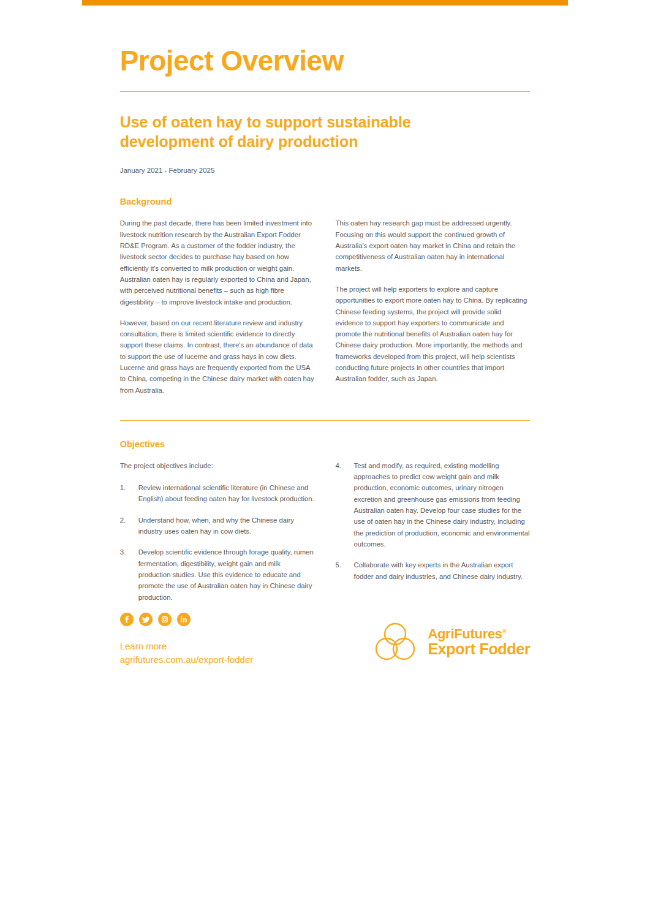Project Overview
Use of oaten hay to support sustainable
development of dairy production
January 2021 - February 2025
Background
During the past decade, there has been limited investment into livestock nutrition research by the Australian Export Fodder RD&E Program. As a customer of the fodder industry, the livestock sector decides to purchase hay based on how efficiently it's converted to milk production or weight gain. Australian oaten hay is regularly exported to China and Japan, with perceived nutritional benefits – such as high fibre digestibility – to improve livestock intake and production.
However, based on our recent literature review and industry consultation, there is limited scientific evidence to directly support these claims. In contrast, there's an abundance of data to support the use of lucerne and grass hays in cow diets. Lucerne and grass hays are frequently exported from the USA to China, competing in the Chinese dairy market with oaten hay from Australia.
This oaten hay research gap must be addressed urgently. Focusing on this would support the continued growth of Australia's export oaten hay market in China and retain the competitiveness of Australian oaten hay in international markets.
The project will help exporters to explore and capture opportunities to export more oaten hay to China. By replicating Chinese feeding systems, the project will provide solid evidence to support hay exporters to communicate and promote the nutritional benefits of Australian oaten hay for Chinese dairy production. More importantly, the methods and frameworks developed from this project, will help scientists conducting future projects in other countries that import Australian fodder, such as Japan.
Objectives
The project objectives include:
Review international scientific literature (in Chinese and English) about feeding oaten hay for livestock production.
Understand how, when, and why the Chinese dairy industry uses oaten hay in cow diets.
Develop scientific evidence through forage quality, rumen fermentation, digestibility, weight gain and milk production studies. Use this evidence to educate and promote the use of Australian oaten hay in Chinese dairy production.
Test and modify, as required, existing modelling approaches to predict cow weight gain and milk production, economic outcomes, urinary nitrogen excretion and greenhouse gas emissions from feeding Australian oaten hay. Develop four case studies for the use of oaten hay in the Chinese dairy industry, including the prediction of production, economic and environmental outcomes.
Collaborate with key experts in the Australian export fodder and dairy industries, and Chinese dairy industry.
Learn more
agrifutures.com.au/export-fodder
AgriFutures® Export Fodder